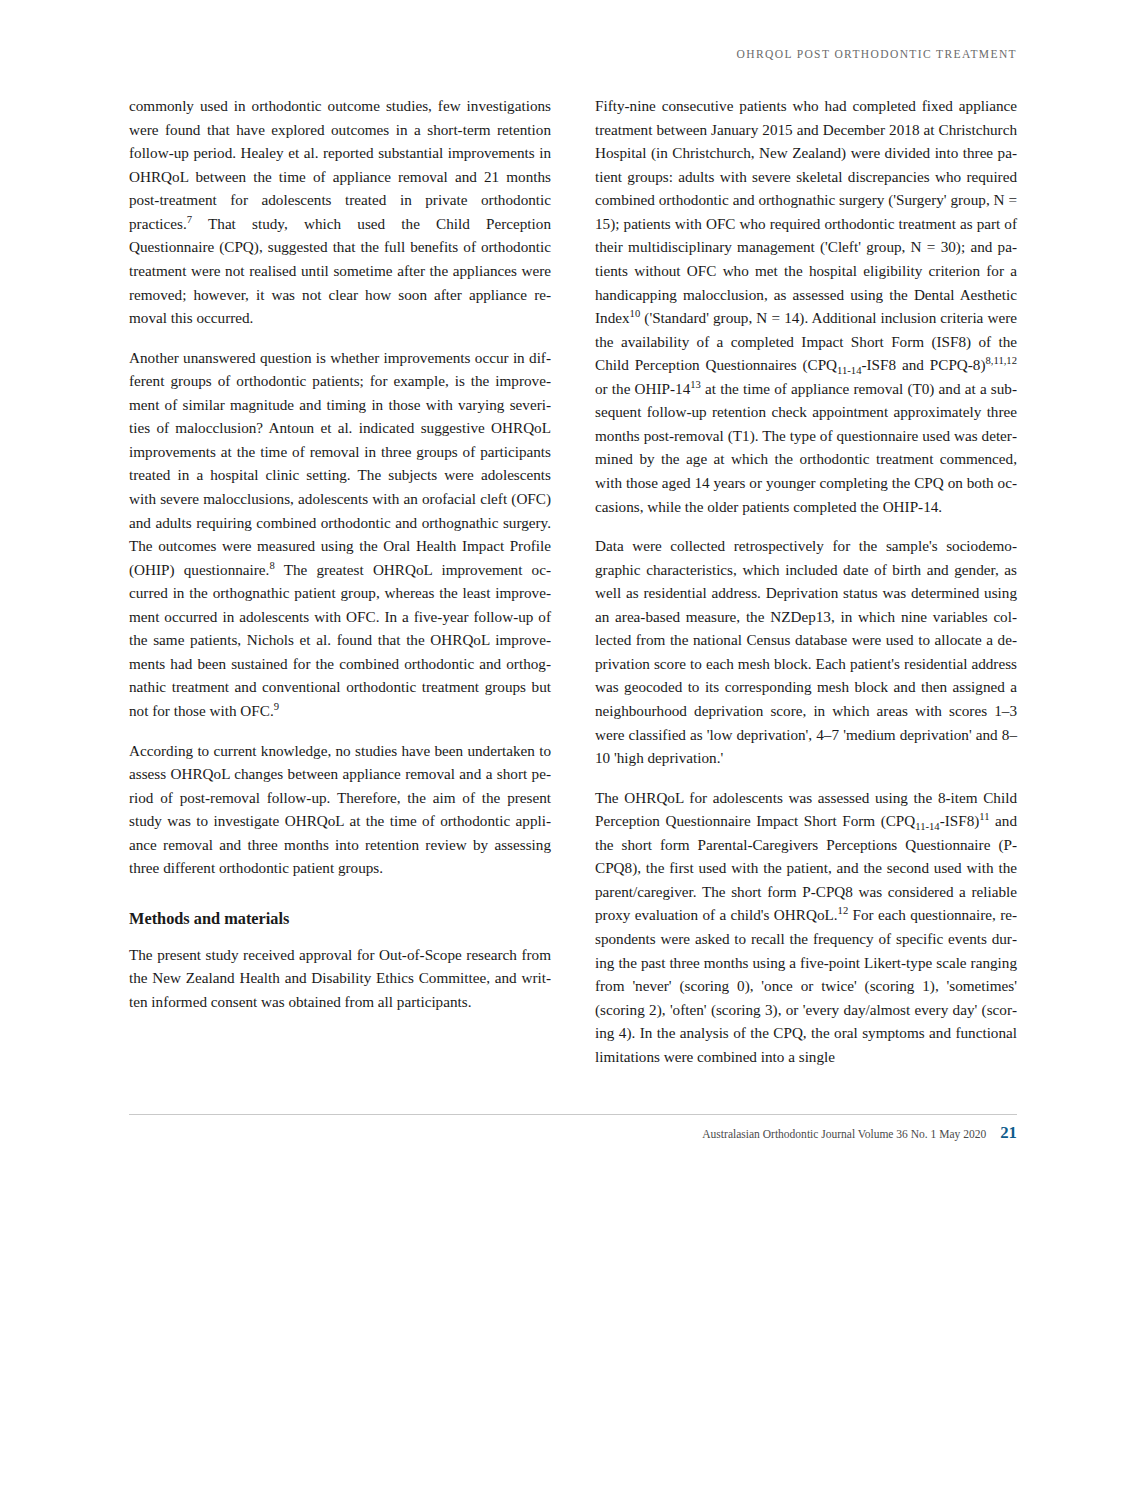OHRQoL post orthodontic treatment
commonly used in orthodontic outcome studies, few investigations were found that have explored outcomes in a short-term retention follow-up period. Healey et al. reported substantial improvements in OHRQoL between the time of appliance removal and 21 months post-treatment for adolescents treated in private orthodontic practices.7 That study, which used the Child Perception Questionnaire (CPQ), suggested that the full benefits of orthodontic treatment were not realised until sometime after the appliances were removed; however, it was not clear how soon after appliance removal this occurred.
Another unanswered question is whether improvements occur in different groups of orthodontic patients; for example, is the improvement of similar magnitude and timing in those with varying severities of malocclusion? Antoun et al. indicated suggestive OHRQoL improvements at the time of removal in three groups of participants treated in a hospital clinic setting. The subjects were adolescents with severe malocclusions, adolescents with an orofacial cleft (OFC) and adults requiring combined orthodontic and orthognathic surgery. The outcomes were measured using the Oral Health Impact Profile (OHIP) questionnaire.8 The greatest OHRQoL improvement occurred in the orthognathic patient group, whereas the least improvement occurred in adolescents with OFC. In a five-year follow-up of the same patients, Nichols et al. found that the OHRQoL improvements had been sustained for the combined orthodontic and orthognathic treatment and conventional orthodontic treatment groups but not for those with OFC.9
According to current knowledge, no studies have been undertaken to assess OHRQoL changes between appliance removal and a short period of post-removal follow-up. Therefore, the aim of the present study was to investigate OHRQoL at the time of orthodontic appliance removal and three months into retention review by assessing three different orthodontic patient groups.
Methods and materials
The present study received approval for Out-of-Scope research from the New Zealand Health and Disability Ethics Committee, and written informed consent was obtained from all participants.
Fifty-nine consecutive patients who had completed fixed appliance treatment between January 2015 and December 2018 at Christchurch Hospital (in Christchurch, New Zealand) were divided into three patient groups: adults with severe skeletal discrepancies who required combined orthodontic and orthognathic surgery ('Surgery' group, N = 15); patients with OFC who required orthodontic treatment as part of their multidisciplinary management ('Cleft' group, N = 30); and patients without OFC who met the hospital eligibility criterion for a handicapping malocclusion, as assessed using the Dental Aesthetic Index10 ('Standard' group, N = 14). Additional inclusion criteria were the availability of a completed Impact Short Form (ISF8) of the Child Perception Questionnaires (CPQ11-14-ISF8 and PCPQ-8)8,11,12 or the OHIP-1413 at the time of appliance removal (T0) and at a subsequent follow-up retention check appointment approximately three months post-removal (T1). The type of questionnaire used was determined by the age at which the orthodontic treatment commenced, with those aged 14 years or younger completing the CPQ on both occasions, while the older patients completed the OHIP-14.
Data were collected retrospectively for the sample's sociodemographic characteristics, which included date of birth and gender, as well as residential address. Deprivation status was determined using an area-based measure, the NZDep13, in which nine variables collected from the national Census database were used to allocate a deprivation score to each mesh block. Each patient's residential address was geocoded to its corresponding mesh block and then assigned a neighbourhood deprivation score, in which areas with scores 1–3 were classified as 'low deprivation', 4–7 'medium deprivation' and 8–10 'high deprivation.'
The OHRQoL for adolescents was assessed using the 8-item Child Perception Questionnaire Impact Short Form (CPQ11-14-ISF8)11 and the short form Parental-Caregivers Perceptions Questionnaire (P-CPQ8), the first used with the patient, and the second used with the parent/caregiver. The short form P-CPQ8 was considered a reliable proxy evaluation of a child's OHRQoL.12 For each questionnaire, respondents were asked to recall the frequency of specific events during the past three months using a five-point Likert-type scale ranging from 'never' (scoring 0), 'once or twice' (scoring 1), 'sometimes' (scoring 2), 'often' (scoring 3), or 'every day/almost every day' (scoring 4). In the analysis of the CPQ, the oral symptoms and functional limitations were combined into a single
Australasian Orthodontic Journal Volume 36 No. 1 May 2020 21